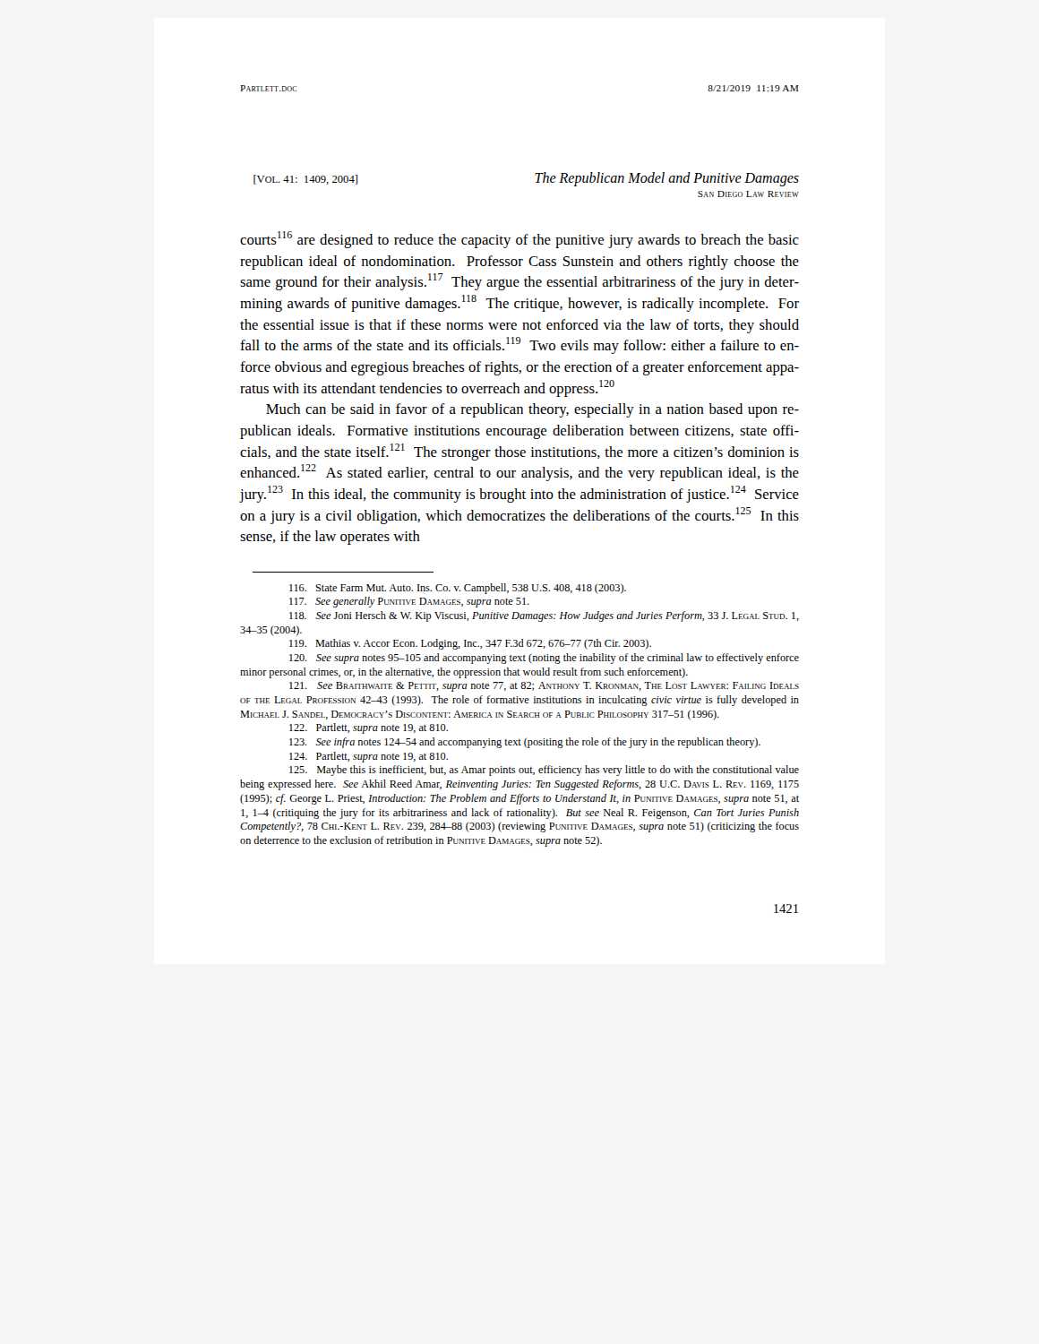Partlett.doc
8/21/2019 11:19 AM
[VOL. 41: 1409, 2004] The Republican Model and Punitive Damages
San Diego Law Review
courts116 are designed to reduce the capacity of the punitive jury awards to breach the basic republican ideal of nondomination. Professor Cass Sunstein and others rightly choose the same ground for their analysis.117 They argue the essential arbitrariness of the jury in determining awards of punitive damages.118 The critique, however, is radically incomplete. For the essential issue is that if these norms were not enforced via the law of torts, they should fall to the arms of the state and its officials.119 Two evils may follow: either a failure to enforce obvious and egregious breaches of rights, or the erection of a greater enforcement apparatus with its attendant tendencies to overreach and oppress.120
Much can be said in favor of a republican theory, especially in a nation based upon republican ideals. Formative institutions encourage deliberation between citizens, state officials, and the state itself.121 The stronger those institutions, the more a citizen’s dominion is enhanced.122 As stated earlier, central to our analysis, and the very republican ideal, is the jury.123 In this ideal, the community is brought into the administration of justice.124 Service on a jury is a civil obligation, which democratizes the deliberations of the courts.125 In this sense, if the law operates with
116. State Farm Mut. Auto. Ins. Co. v. Campbell, 538 U.S. 408, 418 (2003).
117. See generally Punitive Damages, supra note 51.
118. See Joni Hersch & W. Kip Viscusi, Punitive Damages: How Judges and Juries Perform, 33 J. Legal Stud. 1, 34–35 (2004).
119. Mathias v. Accor Econ. Lodging, Inc., 347 F.3d 672, 676–77 (7th Cir. 2003).
120. See supra notes 95–105 and accompanying text (noting the inability of the criminal law to effectively enforce minor personal crimes, or, in the alternative, the oppression that would result from such enforcement).
121. See Braithwaite & Pettit, supra note 77, at 82; Anthony T. Kronman, The Lost Lawyer: Failing Ideals of the Legal Profession 42–43 (1993). The role of formative institutions in inculcating civic virtue is fully developed in Michael J. Sandel, Democracy’s Discontent: America in Search of a Public Philosophy 317–51 (1996).
122. Partlett, supra note 19, at 810.
123. See infra notes 124–54 and accompanying text (positing the role of the jury in the republican theory).
124. Partlett, supra note 19, at 810.
125. Maybe this is inefficient, but, as Amar points out, efficiency has very little to do with the constitutional value being expressed here. See Akhil Reed Amar, Reinventing Juries: Ten Suggested Reforms, 28 U.C. Davis L. Rev. 1169, 1175 (1995); cf. George L. Priest, Introduction: The Problem and Efforts to Understand It, in Punitive Damages, supra note 51, at 1, 1–4 (critiquing the jury for its arbitrariness and lack of rationality). But see Neal R. Feigenson, Can Tort Juries Punish Competently?, 78 Chi.-Kent L. Rev. 239, 284–88 (2003) (reviewing Punitive Damages, supra note 51) (criticizing the focus on deterrence to the exclusion of retribution in Punitive Damages, supra note 52).
1421